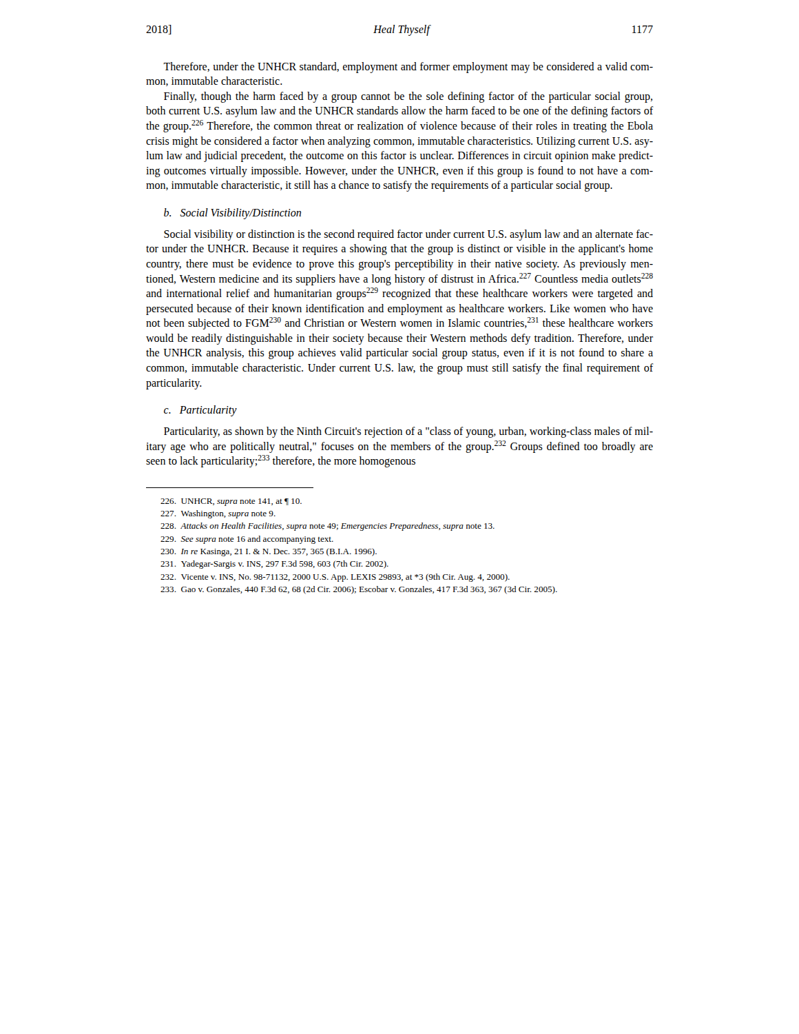2018] Heal Thyself 1177
Therefore, under the UNHCR standard, employment and former employment may be considered a valid common, immutable characteristic.
Finally, though the harm faced by a group cannot be the sole defining factor of the particular social group, both current U.S. asylum law and the UNHCR standards allow the harm faced to be one of the defining factors of the group.226 Therefore, the common threat or realization of violence because of their roles in treating the Ebola crisis might be considered a factor when analyzing common, immutable characteristics. Utilizing current U.S. asylum law and judicial precedent, the outcome on this factor is unclear. Differences in circuit opinion make predicting outcomes virtually impossible. However, under the UNHCR, even if this group is found to not have a common, immutable characteristic, it still has a chance to satisfy the requirements of a particular social group.
b. Social Visibility/Distinction
Social visibility or distinction is the second required factor under current U.S. asylum law and an alternate factor under the UNHCR. Because it requires a showing that the group is distinct or visible in the applicant's home country, there must be evidence to prove this group's perceptibility in their native society. As previously mentioned, Western medicine and its suppliers have a long history of distrust in Africa.227 Countless media outlets228 and international relief and humanitarian groups229 recognized that these healthcare workers were targeted and persecuted because of their known identification and employment as healthcare workers. Like women who have not been subjected to FGM230 and Christian or Western women in Islamic countries,231 these healthcare workers would be readily distinguishable in their society because their Western methods defy tradition. Therefore, under the UNHCR analysis, this group achieves valid particular social group status, even if it is not found to share a common, immutable characteristic. Under current U.S. law, the group must still satisfy the final requirement of particularity.
c. Particularity
Particularity, as shown by the Ninth Circuit's rejection of a "class of young, urban, working-class males of military age who are politically neutral," focuses on the members of the group.232 Groups defined too broadly are seen to lack particularity;233 therefore, the more homogenous
226. UNHCR, supra note 141, at ¶ 10.
227. Washington, supra note 9.
228. Attacks on Health Facilities, supra note 49; Emergencies Preparedness, supra note 13.
229. See supra note 16 and accompanying text.
230. In re Kasinga, 21 I. & N. Dec. 357, 365 (B.I.A. 1996).
231. Yadegar-Sargis v. INS, 297 F.3d 598, 603 (7th Cir. 2002).
232. Vicente v. INS, No. 98-71132, 2000 U.S. App. LEXIS 29893, at *3 (9th Cir. Aug. 4, 2000).
233. Gao v. Gonzales, 440 F.3d 62, 68 (2d Cir. 2006); Escobar v. Gonzales, 417 F.3d 363, 367 (3d Cir. 2005).